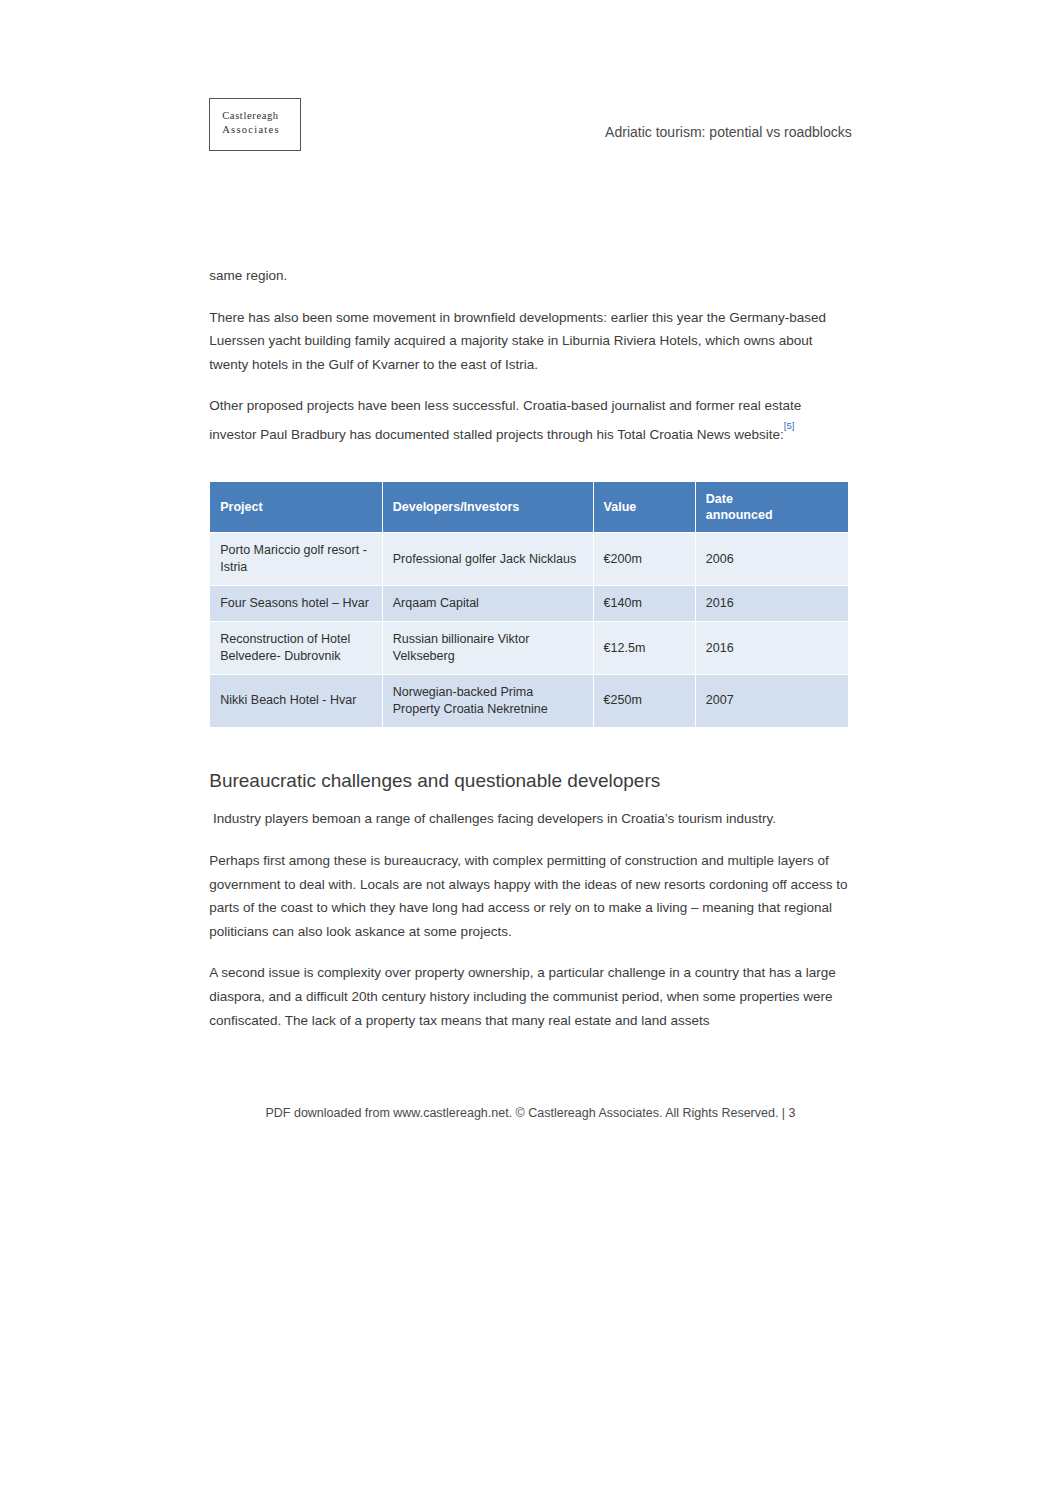Castlereagh
Associates
Adriatic tourism: potential vs roadblocks
same region.
There has also been some movement in brownfield developments: earlier this year the Germany-based Luerssen yacht building family acquired a majority stake in Liburnia Riviera Hotels, which owns about twenty hotels in the Gulf of Kvarner to the east of Istria.
Other proposed projects have been less successful. Croatia-based journalist and former real estate investor Paul Bradbury has documented stalled projects through his Total Croatia News website:[5]
| Project | Developers/Investors | Value | Date announced |
| --- | --- | --- | --- |
| Porto Mariccio golf resort - Istria | Professional golfer Jack Nicklaus | €200m | 2006 |
| Four Seasons hotel – Hvar | Arqaam Capital | €140m | 2016 |
| Reconstruction of Hotel Belvedere- Dubrovnik | Russian billionaire Viktor Velkseberg | €12.5m | 2016 |
| Nikki Beach Hotel - Hvar | Norwegian-backed Prima Property Croatia Nekretnine | €250m | 2007 |
Bureaucratic challenges and questionable developers
Industry players bemoan a range of challenges facing developers in Croatia’s tourism industry.
Perhaps first among these is bureaucracy, with complex permitting of construction and multiple layers of government to deal with. Locals are not always happy with the ideas of new resorts cordoning off access to parts of the coast to which they have long had access or rely on to make a living – meaning that regional politicians can also look askance at some projects.
A second issue is complexity over property ownership, a particular challenge in a country that has a large diaspora, and a difficult 20th century history including the communist period, when some properties were confiscated. The lack of a property tax means that many real estate and land assets
PDF downloaded from www.castlereagh.net. © Castlereagh Associates. All Rights Reserved. | 3